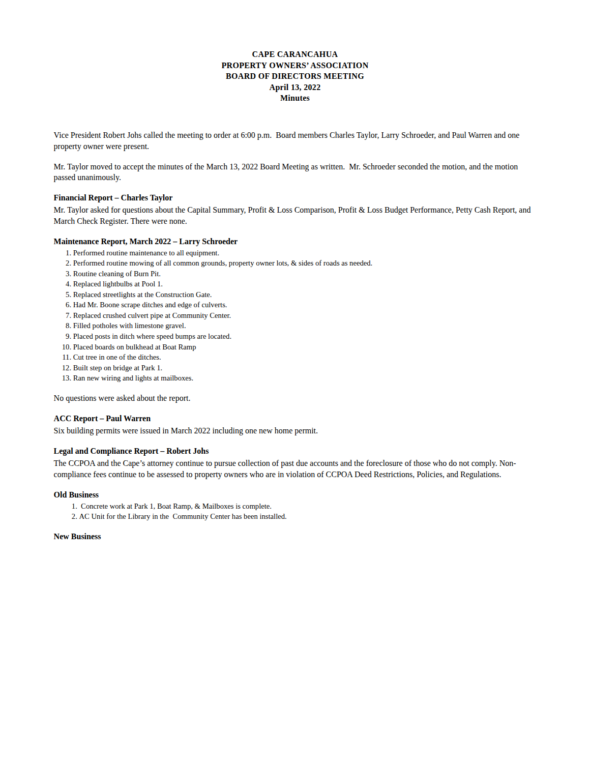CAPE CARANCAHUA PROPERTY OWNERS’ ASSOCIATION BOARD OF DIRECTORS MEETING April 13, 2022 Minutes
Vice President Robert Johs called the meeting to order at 6:00 p.m. Board members Charles Taylor, Larry Schroeder, and Paul Warren and one property owner were present.
Mr. Taylor moved to accept the minutes of the March 13, 2022 Board Meeting as written. Mr. Schroeder seconded the motion, and the motion passed unanimously.
Financial Report – Charles Taylor
Mr. Taylor asked for questions about the Capital Summary, Profit & Loss Comparison, Profit & Loss Budget Performance, Petty Cash Report, and March Check Register. There were none.
Maintenance Report, March 2022 – Larry Schroeder
Performed routine maintenance to all equipment.
Performed routine mowing of all common grounds, property owner lots, & sides of roads as needed.
Routine cleaning of Burn Pit.
Replaced lightbulbs at Pool 1.
Replaced streetlights at the Construction Gate.
Had Mr. Boone scrape ditches and edge of culverts.
Replaced crushed culvert pipe at Community Center.
Filled potholes with limestone gravel.
Placed posts in ditch where speed bumps are located.
Placed boards on bulkhead at Boat Ramp
Cut tree in one of the ditches.
Built step on bridge at Park 1.
Ran new wiring and lights at mailboxes.
No questions were asked about the report.
ACC Report – Paul Warren
Six building permits were issued in March 2022 including one new home permit.
Legal and Compliance Report – Robert Johs
The CCPOA and the Cape’s attorney continue to pursue collection of past due accounts and the foreclosure of those who do not comply. Non-compliance fees continue to be assessed to property owners who are in violation of CCPOA Deed Restrictions, Policies, and Regulations.
Old Business
Concrete work at Park 1, Boat Ramp, & Mailboxes is complete.
AC Unit for the Library in the Community Center has been installed.
New Business